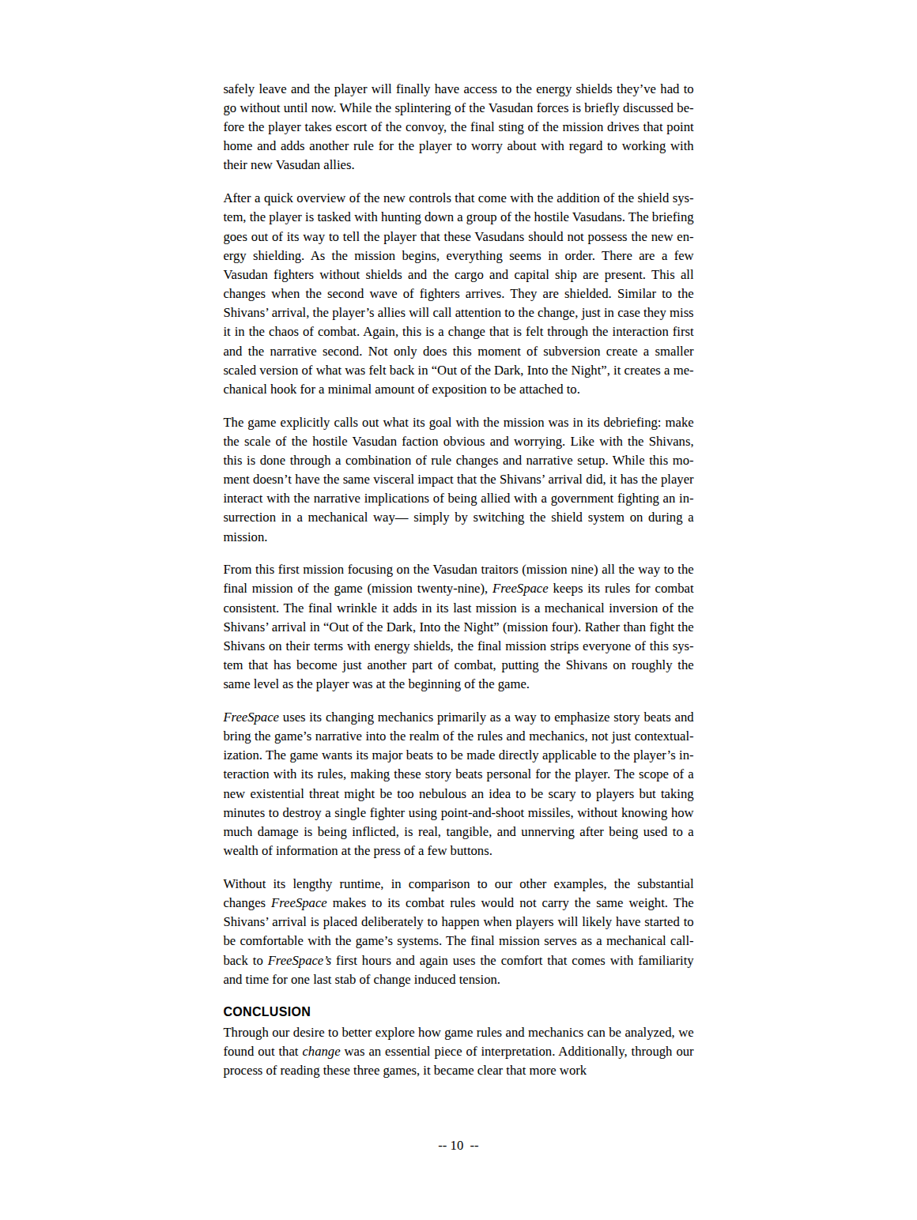safely leave and the player will finally have access to the energy shields they’ve had to go without until now. While the splintering of the Vasudan forces is briefly discussed before the player takes escort of the convoy, the final sting of the mission drives that point home and adds another rule for the player to worry about with regard to working with their new Vasudan allies.
After a quick overview of the new controls that come with the addition of the shield system, the player is tasked with hunting down a group of the hostile Vasudans. The briefing goes out of its way to tell the player that these Vasudans should not possess the new energy shielding. As the mission begins, everything seems in order. There are a few Vasudan fighters without shields and the cargo and capital ship are present. This all changes when the second wave of fighters arrives. They are shielded. Similar to the Shivans’ arrival, the player’s allies will call attention to the change, just in case they miss it in the chaos of combat. Again, this is a change that is felt through the interaction first and the narrative second. Not only does this moment of subversion create a smaller scaled version of what was felt back in “Out of the Dark, Into the Night”, it creates a mechanical hook for a minimal amount of exposition to be attached to.
The game explicitly calls out what its goal with the mission was in its debriefing: make the scale of the hostile Vasudan faction obvious and worrying. Like with the Shivans, this is done through a combination of rule changes and narrative setup. While this moment doesn’t have the same visceral impact that the Shivans’ arrival did, it has the player interact with the narrative implications of being allied with a government fighting an insurrection in a mechanical way— simply by switching the shield system on during a mission.
From this first mission focusing on the Vasudan traitors (mission nine) all the way to the final mission of the game (mission twenty-nine), FreeSpace keeps its rules for combat consistent. The final wrinkle it adds in its last mission is a mechanical inversion of the Shivans’ arrival in “Out of the Dark, Into the Night” (mission four). Rather than fight the Shivans on their terms with energy shields, the final mission strips everyone of this system that has become just another part of combat, putting the Shivans on roughly the same level as the player was at the beginning of the game.
FreeSpace uses its changing mechanics primarily as a way to emphasize story beats and bring the game’s narrative into the realm of the rules and mechanics, not just contextualization. The game wants its major beats to be made directly applicable to the player’s interaction with its rules, making these story beats personal for the player. The scope of a new existential threat might be too nebulous an idea to be scary to players but taking minutes to destroy a single fighter using point-and-shoot missiles, without knowing how much damage is being inflicted, is real, tangible, and unnerving after being used to a wealth of information at the press of a few buttons.
Without its lengthy runtime, in comparison to our other examples, the substantial changes FreeSpace makes to its combat rules would not carry the same weight. The Shivans’ arrival is placed deliberately to happen when players will likely have started to be comfortable with the game’s systems. The final mission serves as a mechanical callback to FreeSpace’s first hours and again uses the comfort that comes with familiarity and time for one last stab of change induced tension.
Conclusion
Through our desire to better explore how game rules and mechanics can be analyzed, we found out that change was an essential piece of interpretation. Additionally, through our process of reading these three games, it became clear that more work
-- 10 --